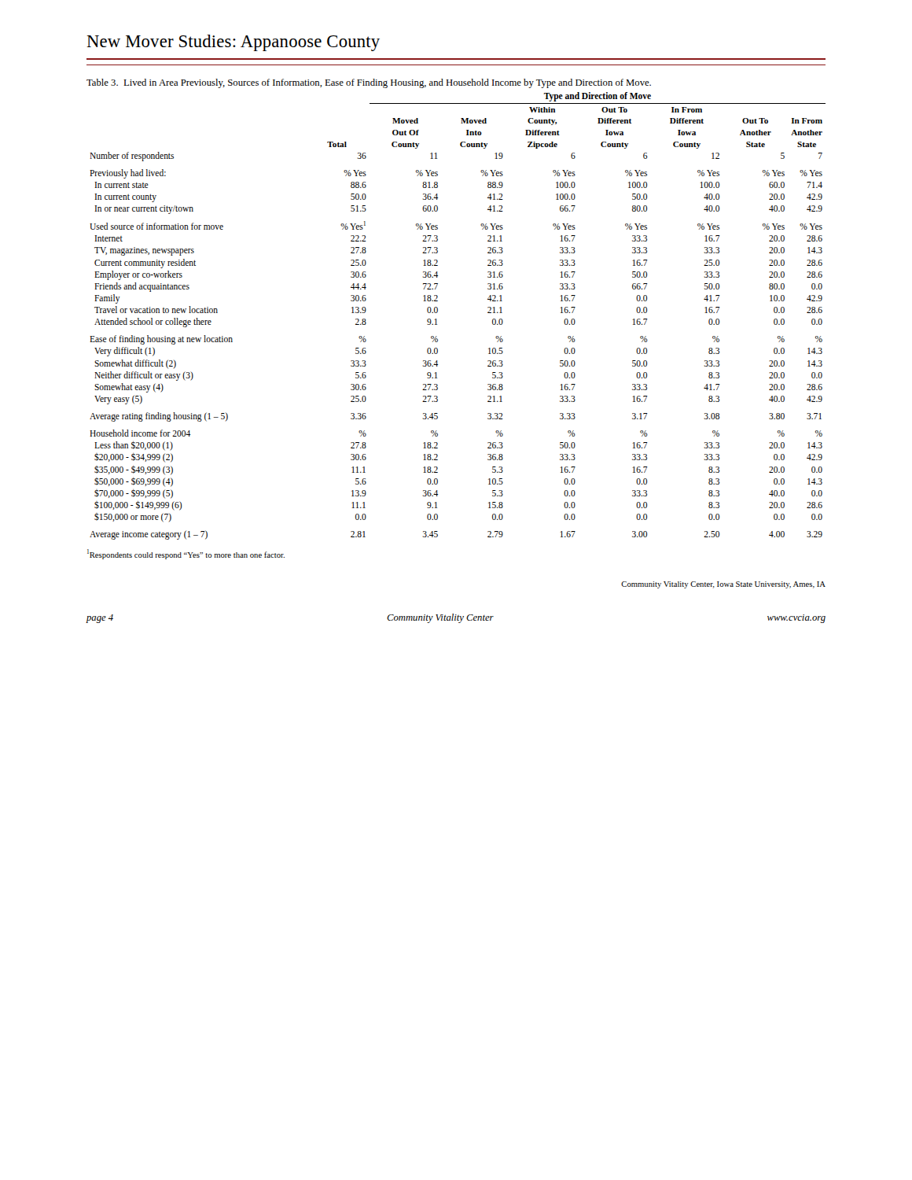New Mover Studies: Appanoose County
Table 3. Lived in Area Previously, Sources of Information, Ease of Finding Housing, and Household Income by Type and Direction of Move.
| | | Type and Direction of Move |
| --- | --- | --- |
| | Total | Moved Out Of County | Moved Into County | Within County, Different Zipcode | Out To Different Iowa County | In From Different Iowa County | Out To Another State | In From Another State |
| Number of respondents | 36 | 11 | 19 | 6 | 6 | 12 | 5 | 7 |
| Previously had lived: | % Yes | % Yes | % Yes | % Yes | % Yes | % Yes | % Yes | % Yes |
| In current state | 88.6 | 81.8 | 88.9 | 100.0 | 100.0 | 100.0 | 60.0 | 71.4 |
| In current county | 50.0 | 36.4 | 41.2 | 100.0 | 50.0 | 40.0 | 20.0 | 42.9 |
| In or near current city/town | 51.5 | 60.0 | 41.2 | 66.7 | 80.0 | 40.0 | 40.0 | 42.9 |
| Used source of information for move | % Yes 1 | % Yes | % Yes | % Yes | % Yes | % Yes | % Yes | % Yes |
| Internet | 22.2 | 27.3 | 21.1 | 16.7 | 33.3 | 16.7 | 20.0 | 28.6 |
| TV, magazines, newspapers | 27.8 | 27.3 | 26.3 | 33.3 | 33.3 | 33.3 | 20.0 | 14.3 |
| Current community resident | 25.0 | 18.2 | 26.3 | 33.3 | 16.7 | 25.0 | 20.0 | 28.6 |
| Employer or co-workers | 30.6 | 36.4 | 31.6 | 16.7 | 50.0 | 33.3 | 20.0 | 28.6 |
| Friends and acquaintances | 44.4 | 72.7 | 31.6 | 33.3 | 66.7 | 50.0 | 80.0 | 0.0 |
| Family | 30.6 | 18.2 | 42.1 | 16.7 | 0.0 | 41.7 | 10.0 | 42.9 |
| Travel or vacation to new location | 13.9 | 0.0 | 21.1 | 16.7 | 0.0 | 16.7 | 0.0 | 28.6 |
| Attended school or college there | 2.8 | 9.1 | 0.0 | 0.0 | 16.7 | 0.0 | 0.0 | 0.0 |
| Ease of finding housing at new location | % | % | % | % | % | % | % | % |
| Very difficult (1) | 5.6 | 0.0 | 10.5 | 0.0 | 0.0 | 8.3 | 0.0 | 14.3 |
| Somewhat difficult (2) | 33.3 | 36.4 | 26.3 | 50.0 | 50.0 | 33.3 | 20.0 | 14.3 |
| Neither difficult or easy (3) | 5.6 | 9.1 | 5.3 | 0.0 | 0.0 | 8.3 | 20.0 | 0.0 |
| Somewhat easy (4) | 30.6 | 27.3 | 36.8 | 16.7 | 33.3 | 41.7 | 20.0 | 28.6 |
| Very easy (5) | 25.0 | 27.3 | 21.1 | 33.3 | 16.7 | 8.3 | 40.0 | 42.9 |
| Average rating finding housing (1 – 5) | 3.36 | 3.45 | 3.32 | 3.33 | 3.17 | 3.08 | 3.80 | 3.71 |
| Household income for 2004 | % | % | % | % | % | % | % | % |
| Less than $20,000 (1) | 27.8 | 18.2 | 26.3 | 50.0 | 16.7 | 33.3 | 20.0 | 14.3 |
| $20,000 - $34,999 (2) | 30.6 | 18.2 | 36.8 | 33.3 | 33.3 | 33.3 | 0.0 | 42.9 |
| $35,000 - $49,999 (3) | 11.1 | 18.2 | 5.3 | 16.7 | 16.7 | 8.3 | 20.0 | 0.0 |
| $50,000 - $69,999 (4) | 5.6 | 0.0 | 10.5 | 0.0 | 0.0 | 8.3 | 0.0 | 14.3 |
| $70,000 - $99,999 (5) | 13.9 | 36.4 | 5.3 | 0.0 | 33.3 | 8.3 | 40.0 | 0.0 |
| $100,000 - $149,999 (6) | 11.1 | 9.1 | 15.8 | 0.0 | 0.0 | 8.3 | 20.0 | 28.6 |
| $150,000 or more (7) | 0.0 | 0.0 | 0.0 | 0.0 | 0.0 | 0.0 | 0.0 | 0.0 |
| Average income category (1 – 7) | 2.81 | 3.45 | 2.79 | 1.67 | 3.00 | 2.50 | 4.00 | 3.29 |
1Respondents could respond “Yes” to more than one factor.
Community Vitality Center, Iowa State University, Ames, IA
page 4 Community Vitality Center www.cvcia.org